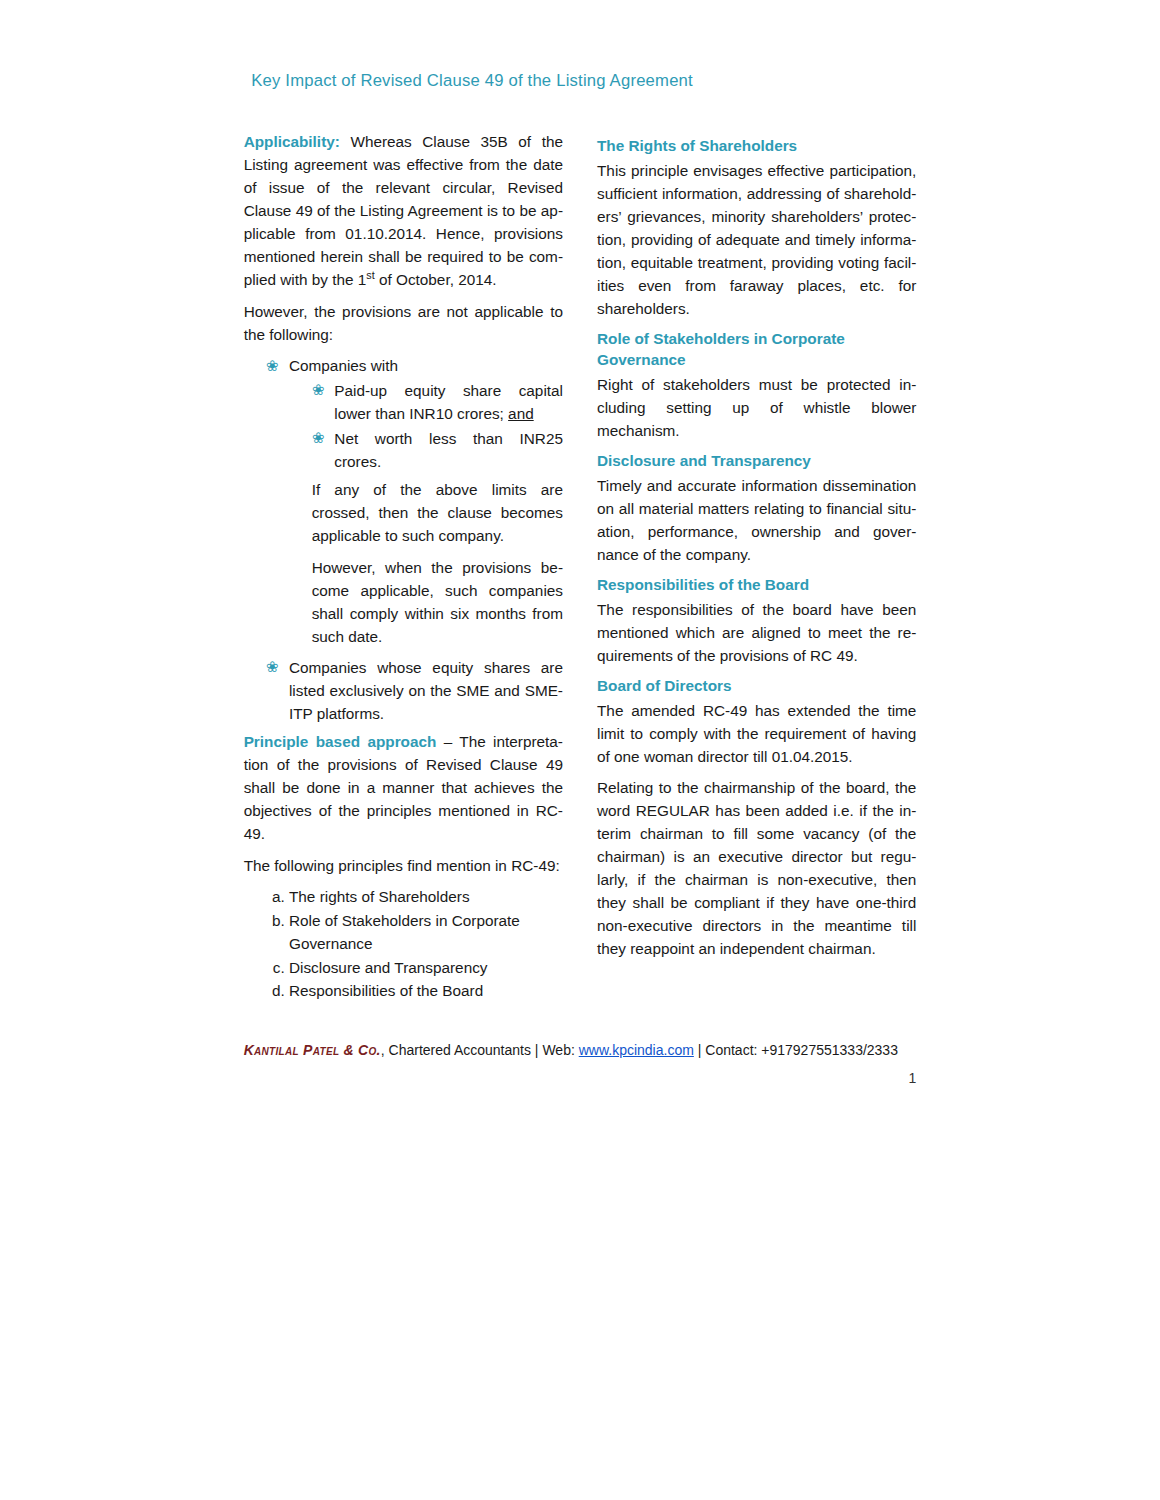Key Impact of Revised Clause 49 of the Listing Agreement
Applicability: Whereas Clause 35B of the Listing agreement was effective from the date of issue of the relevant circular, Revised Clause 49 of the Listing Agreement is to be applicable from 01.10.2014. Hence, provisions mentioned herein shall be required to be complied with by the 1st of October, 2014.
However, the provisions are not applicable to the following:
Companies with
Paid-up equity share capital lower than INR10 crores; and
Net worth less than INR25 crores.
If any of the above limits are crossed, then the clause becomes applicable to such company.
However, when the provisions become applicable, such companies shall comply within six months from such date.
Companies whose equity shares are listed exclusively on the SME and SME-ITP platforms.
Principle based approach – The interpretation of the provisions of Revised Clause 49 shall be done in a manner that achieves the objectives of the principles mentioned in RC-49.
The following principles find mention in RC-49:
The rights of Shareholders
Role of Stakeholders in Corporate Governance
Disclosure and Transparency
Responsibilities of the Board
The Rights of Shareholders
This principle envisages effective participation, sufficient information, addressing of shareholders’ grievances, minority shareholders’ protection, providing of adequate and timely information, equitable treatment, providing voting facilities even from faraway places, etc. for shareholders.
Role of Stakeholders in Corporate Governance
Right of stakeholders must be protected including setting up of whistle blower mechanism.
Disclosure and Transparency
Timely and accurate information dissemination on all material matters relating to financial situation, performance, ownership and governance of the company.
Responsibilities of the Board
The responsibilities of the board have been mentioned which are aligned to meet the requirements of the provisions of RC 49.
Board of Directors
The amended RC-49 has extended the time limit to comply with the requirement of having of one woman director till 01.04.2015.
Relating to the chairmanship of the board, the word REGULAR has been added i.e. if the interim chairman to fill some vacancy (of the chairman) is an executive director but regularly, if the chairman is non-executive, then they shall be compliant if they have one-third non-executive directors in the meantime till they reappoint an independent chairman.
Kantilal Patel & Co., Chartered Accountants | Web: www.kpcindia.com | Contact: +917927551333/2333
1